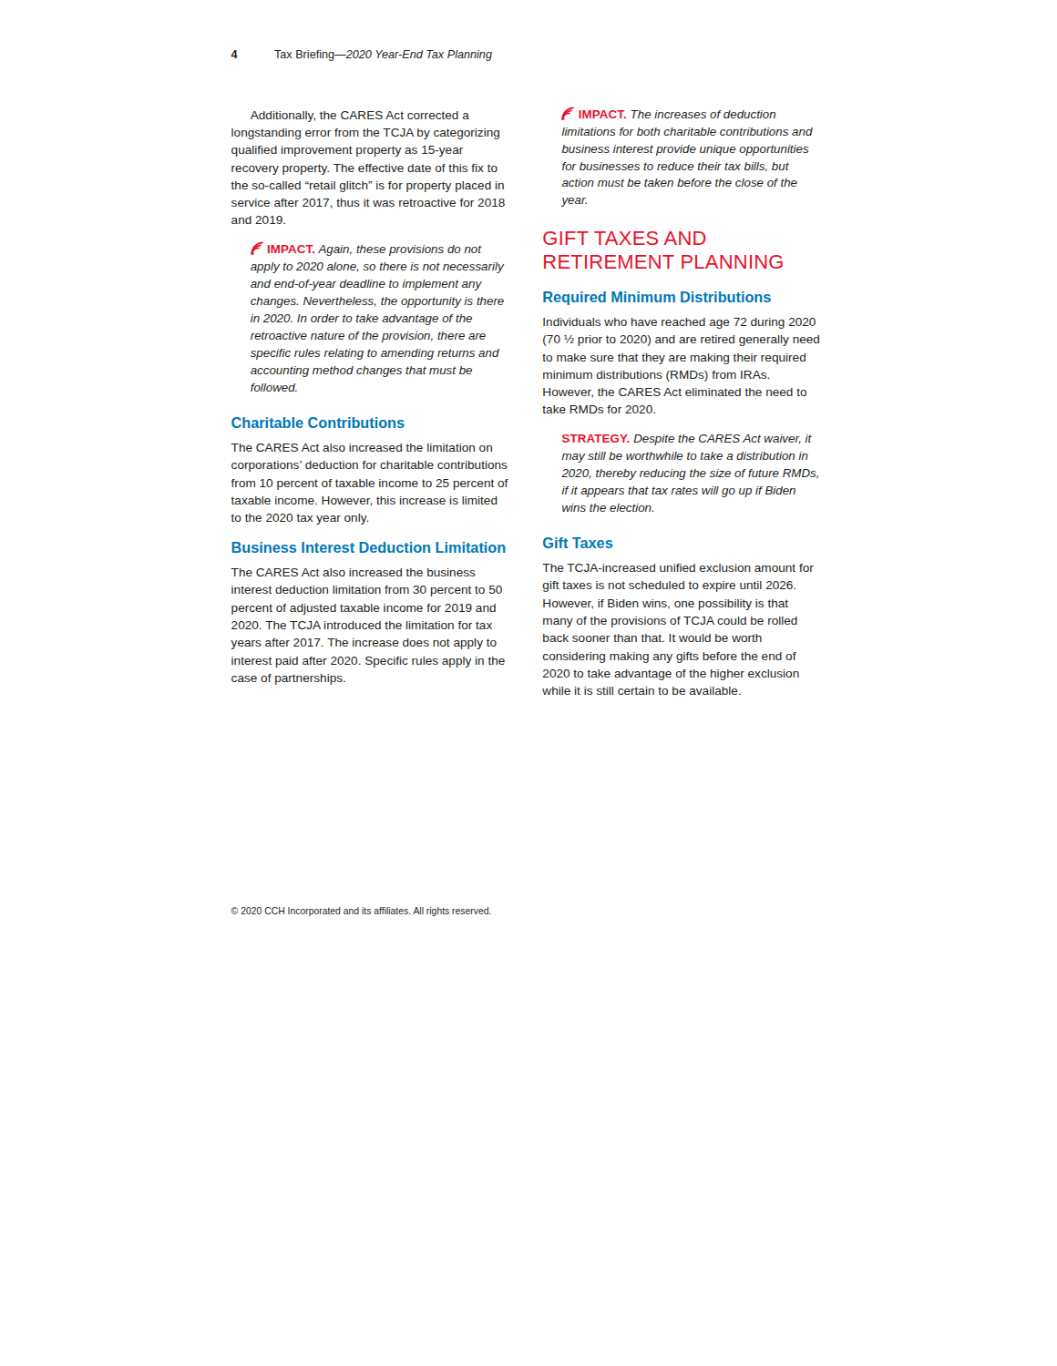4 Tax Briefing—2020 Year-End Tax Planning
Additionally, the CARES Act corrected a longstanding error from the TCJA by categorizing qualified improvement property as 15-year recovery property. The effective date of this fix to the so-called “retail glitch” is for property placed in service after 2017, thus it was retroactive for 2018 and 2019.
IMPACT. Again, these provisions do not apply to 2020 alone, so there is not necessarily and end-of-year deadline to implement any changes. Nevertheless, the opportunity is there in 2020. In order to take advantage of the retroactive nature of the provision, there are specific rules relating to amending returns and accounting method changes that must be followed.
Charitable Contributions
The CARES Act also increased the limitation on corporations’ deduction for charitable contributions from 10 percent of taxable income to 25 percent of taxable income. However, this increase is limited to the 2020 tax year only.
Business Interest Deduction Limitation
The CARES Act also increased the business interest deduction limitation from 30 percent to 50 percent of adjusted taxable income for 2019 and 2020. The TCJA introduced the limitation for tax years after 2017. The increase does not apply to interest paid after 2020. Specific rules apply in the case of partnerships.
IMPACT. The increases of deduction limitations for both charitable contributions and business interest provide unique opportunities for businesses to reduce their tax bills, but action must be taken before the close of the year.
Gift Taxes and Retirement Planning
Required Minimum Distributions
Individuals who have reached age 72 during 2020 (70 ½ prior to 2020) and are retired generally need to make sure that they are making their required minimum distributions (RMDs) from IRAs. However, the CARES Act eliminated the need to take RMDs for 2020.
STRATEGY. Despite the CARES Act waiver, it may still be worthwhile to take a distribution in 2020, thereby reducing the size of future RMDs, if it appears that tax rates will go up if Biden wins the election.
Gift Taxes
The TCJA-increased unified exclusion amount for gift taxes is not scheduled to expire until 2026. However, if Biden wins, one possibility is that many of the provisions of TCJA could be rolled back sooner than that. It would be worth considering making any gifts before the end of 2020 to take advantage of the higher exclusion while it is still certain to be available.
© 2020 CCH Incorporated and its affiliates. All rights reserved.